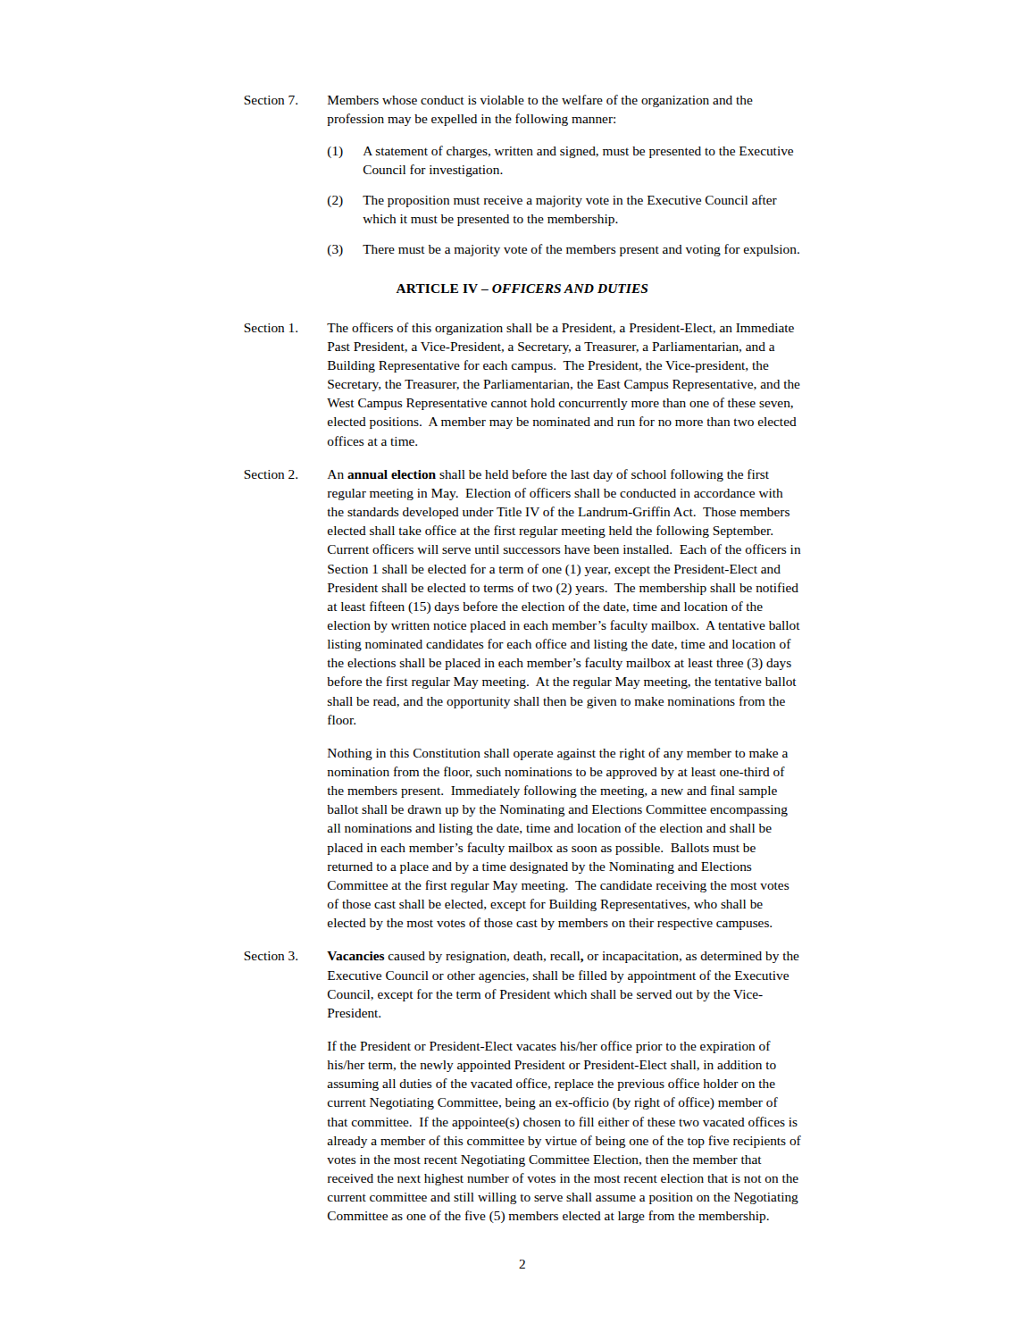Section 7.
Members whose conduct is violable to the welfare of the organization and the profession may be expelled in the following manner:
(1) A statement of charges, written and signed, must be presented to the Executive Council for investigation.
(2) The proposition must receive a majority vote in the Executive Council after which it must be presented to the membership.
(3) There must be a majority vote of the members present and voting for expulsion.
ARTICLE IV – OFFICERS AND DUTIES
Section 1.
The officers of this organization shall be a President, a President-Elect, an Immediate Past President, a Vice-President, a Secretary, a Treasurer, a Parliamentarian, and a Building Representative for each campus. The President, the Vice-president, the Secretary, the Treasurer, the Parliamentarian, the East Campus Representative, and the West Campus Representative cannot hold concurrently more than one of these seven, elected positions. A member may be nominated and run for no more than two elected offices at a time.
Section 2.
An annual election shall be held before the last day of school following the first regular meeting in May. Election of officers shall be conducted in accordance with the standards developed under Title IV of the Landrum-Griffin Act. Those members elected shall take office at the first regular meeting held the following September. Current officers will serve until successors have been installed. Each of the officers in Section 1 shall be elected for a term of one (1) year, except the President-Elect and President shall be elected to terms of two (2) years. The membership shall be notified at least fifteen (15) days before the election of the date, time and location of the election by written notice placed in each member’s faculty mailbox. A tentative ballot listing nominated candidates for each office and listing the date, time and location of the elections shall be placed in each member’s faculty mailbox at least three (3) days before the first regular May meeting. At the regular May meeting, the tentative ballot shall be read, and the opportunity shall then be given to make nominations from the floor.
Nothing in this Constitution shall operate against the right of any member to make a nomination from the floor, such nominations to be approved by at least one-third of the members present. Immediately following the meeting, a new and final sample ballot shall be drawn up by the Nominating and Elections Committee encompassing all nominations and listing the date, time and location of the election and shall be placed in each member’s faculty mailbox as soon as possible. Ballots must be returned to a place and by a time designated by the Nominating and Elections Committee at the first regular May meeting. The candidate receiving the most votes of those cast shall be elected, except for Building Representatives, who shall be elected by the most votes of those cast by members on their respective campuses.
Section 3.
Vacancies caused by resignation, death, recall, or incapacitation, as determined by the Executive Council or other agencies, shall be filled by appointment of the Executive Council, except for the term of President which shall be served out by the Vice-President.
If the President or President-Elect vacates his/her office prior to the expiration of his/her term, the newly appointed President or President-Elect shall, in addition to assuming all duties of the vacated office, replace the previous office holder on the current Negotiating Committee, being an ex-officio (by right of office) member of that committee. If the appointee(s) chosen to fill either of these two vacated offices is already a member of this committee by virtue of being one of the top five recipients of votes in the most recent Negotiating Committee Election, then the member that received the next highest number of votes in the most recent election that is not on the current committee and still willing to serve shall assume a position on the Negotiating Committee as one of the five (5) members elected at large from the membership.
2